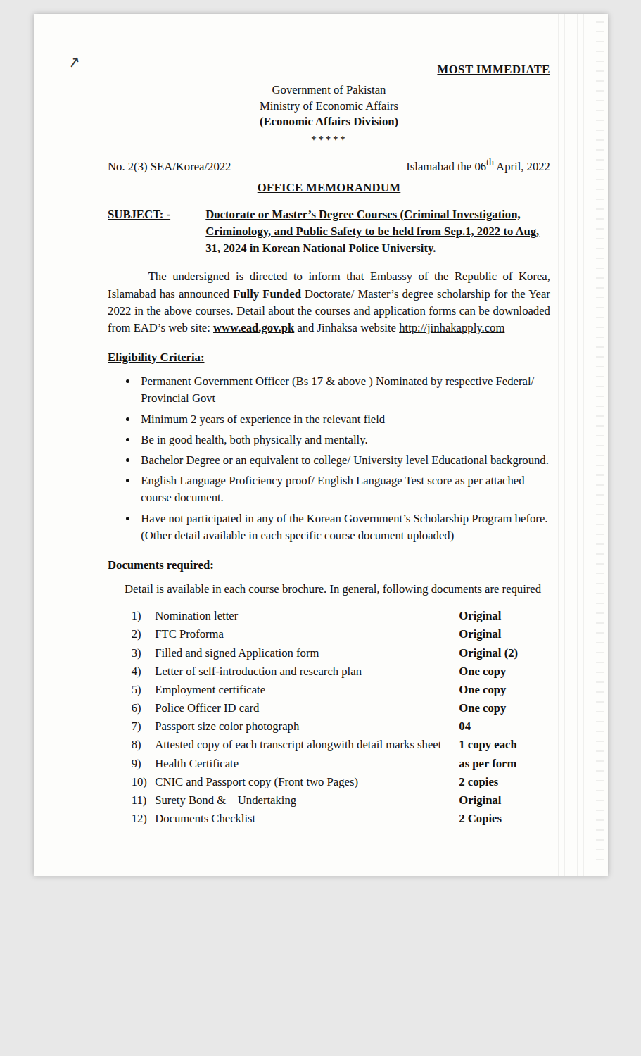↗
MOST IMMEDIATE
Government of Pakistan
Ministry of Economic Affairs
(Economic Affairs Division)
*****
No. 2(3) SEA/Korea/2022
Islamabad the 06th April, 2022
OFFICE MEMORANDUM
SUBJECT: -
Doctorate or Master’s Degree Courses (Criminal Investigation, Criminology, and Public Safety to be held from Sep.1, 2022 to Aug, 31, 2024 in Korean National Police University.
The undersigned is directed to inform that Embassy of the Republic of Korea, Islamabad has announced Fully Funded Doctorate/ Master’s degree scholarship for the Year 2022 in the above courses. Detail about the courses and application forms can be downloaded from EAD’s web site: www.ead.gov.pk and Jinhaksa website http://jinhakapply.com
Eligibility Criteria:
Permanent Government Officer (Bs 17 & above ) Nominated by respective Federal/ Provincial Govt
Minimum 2 years of experience in the relevant field
Be in good health, both physically and mentally.
Bachelor Degree or an equivalent to college/ University level Educational background.
English Language Proficiency proof/ English Language Test score as per attached course document.
Have not participated in any of the Korean Government’s Scholarship Program before. (Other detail available in each specific course document uploaded)
Documents required:
Detail is available in each course brochure. In general, following documents are required
Nomination letter Original
FTC Proforma Original
Filled and signed Application form Original (2)
Letter of self-introduction and research plan One copy
Employment certificate One copy
Police Officer ID card One copy
Passport size color photograph 04
Attested copy of each transcript alongwith detail marks sheet 1 copy each
Health Certificate as per form
CNIC and Passport copy (Front two Pages) 2 copies
Surety Bond & Undertaking Original
Documents Checklist 2 Copies